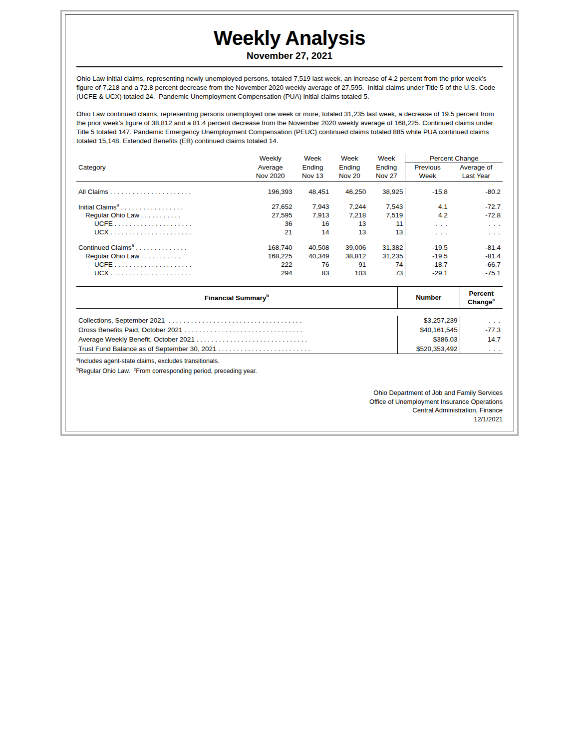Weekly Analysis
November 27, 2021
Ohio Law initial claims, representing newly unemployed persons, totaled 7,519 last week, an increase of 4.2 percent from the prior week’s figure of 7,218 and a 72.8 percent decrease from the November 2020 weekly average of 27,595. Initial claims under Title 5 of the U.S. Code (UCFE & UCX) totaled 24. Pandemic Unemployment Compensation (PUA) initial claims totaled 5.
Ohio Law continued claims, representing persons unemployed one week or more, totaled 31,235 last week, a decrease of 19.5 percent from the prior week’s figure of 38,812 and a 81.4 percent decrease from the November 2020 weekly average of 168,225. Continued claims under Title 5 totaled 147. Pandemic Emergency Unemployment Compensation (PEUC) continued claims totaled 885 while PUA continued claims totaled 15,148. Extended Benefits (EB) continued claims totaled 14.
| | Weekly | Week | Week | Week | Percent Change |
| --- | --- | --- | --- | --- | --- |
| Category | Average | Ending | Ending | Ending | Previous | Average of |
| | Nov 2020 | Nov 13 | Nov 20 | Nov 27 | Week | Last Year |
| All Claims . . . . . . . . . . . . . . . . . . . . . . | 196,393 | 48,451 | 46,250 | 38,925 | -15.8 | -80.2 |
| Initial Claims a . . . . . . . . . . . . . . . . . | 27,652 | 7,943 | 7,244 | 7,543 | 4.1 | -72.7 |
| Regular Ohio Law . . . . . . . . . . . | 27,595 | 7,913 | 7,218 | 7,519 | 4.2 | -72.8 |
| UCFE . . . . . . . . . . . . . . . . . . . . . | 36 | 16 | 13 | 11 | . . . | . . . |
| UCX . . . . . . . . . . . . . . . . . . . . . . | 21 | 14 | 13 | 13 | . . . | . . . |
| Continued Claims a . . . . . . . . . . . . . . | 168,740 | 40,508 | 39,006 | 31,382 | -19.5 | -81.4 |
| Regular Ohio Law . . . . . . . . . . . | 168,225 | 40,349 | 38,812 | 31,235 | -19.5 | -81.4 |
| UCFE . . . . . . . . . . . . . . . . . . . . . | 222 | 76 | 91 | 74 | -18.7 | -66.7 |
| UCX . . . . . . . . . . . . . . . . . . . . . . | 294 | 83 | 103 | 73 | -29.1 | -75.1 |
| Financial Summary b | Number | Percent Change c |
| --- | --- | --- |
| Collections, September 2021 . . . . . . . . . . . . . . . . . . . . . . . . . . . . . . . . . . . . | $3,257,239 | . . . |
| Gross Benefits Paid, October 2021 . . . . . . . . . . . . . . . . . . . . . . . . . . . . . . . . | $40,161,545 | -77.3 |
| Average Weekly Benefit, October 2021 . . . . . . . . . . . . . . . . . . . . . . . . . . . . . . | $386.03 | 14.7 |
| Trust Fund Balance as of September 30, 2021 . . . . . . . . . . . . . . . . . . . . . . . . . | $520,353,492 | . . . |
aIncludes agent-state claims, excludes transitionals.
bRegular Ohio Law. cFrom corresponding period, preceding year.
Ohio Department of Job and Family Services
Office of Unemployment Insurance Operations
Central Administration, Finance
12/1/2021